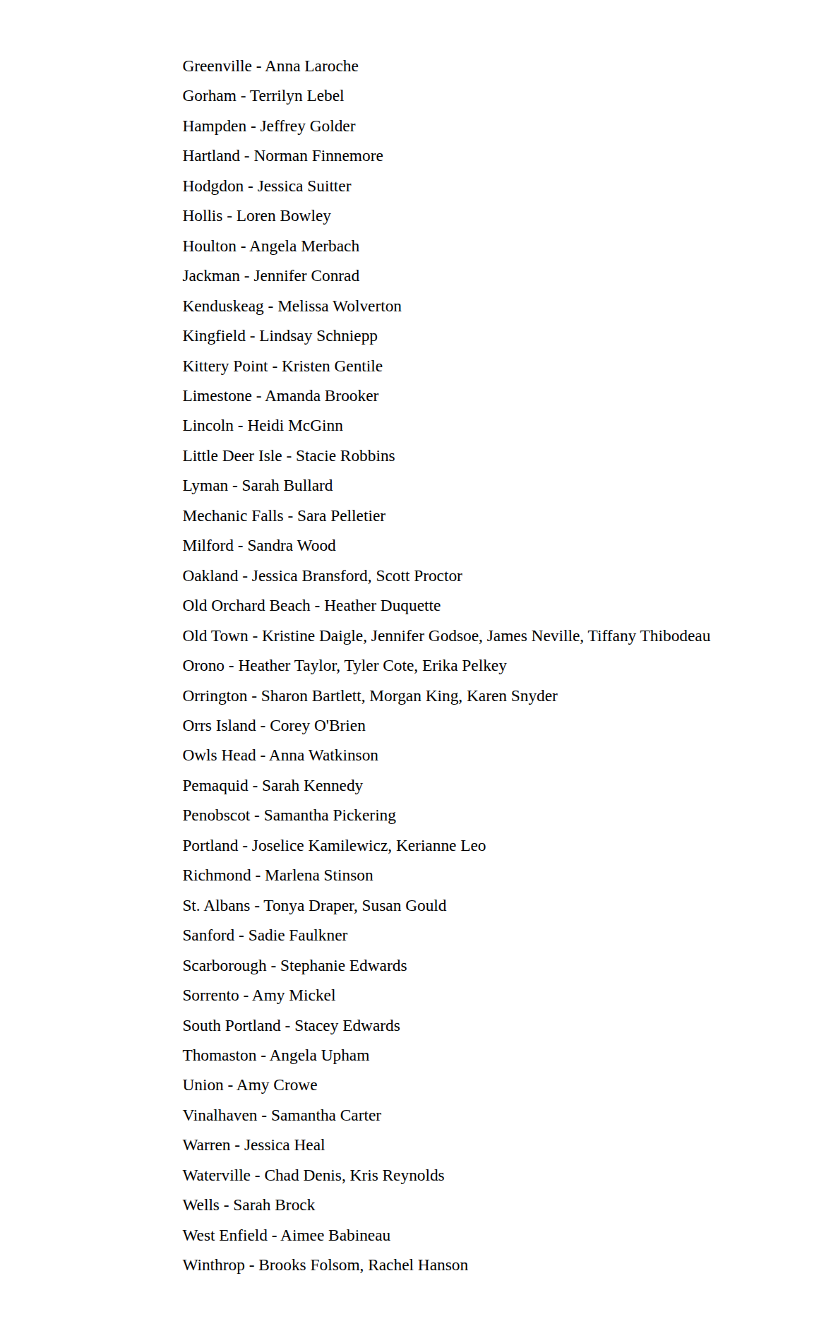Greenville - Anna Laroche
Gorham - Terrilyn Lebel
Hampden - Jeffrey Golder
Hartland - Norman Finnemore
Hodgdon - Jessica Suitter
Hollis - Loren Bowley
Houlton - Angela Merbach
Jackman - Jennifer Conrad
Kenduskeag - Melissa Wolverton
Kingfield - Lindsay Schniepp
Kittery Point - Kristen Gentile
Limestone - Amanda Brooker
Lincoln - Heidi McGinn
Little Deer Isle - Stacie Robbins
Lyman - Sarah Bullard
Mechanic Falls - Sara Pelletier
Milford - Sandra Wood
Oakland - Jessica Bransford, Scott Proctor
Old Orchard Beach - Heather Duquette
Old Town - Kristine Daigle, Jennifer Godsoe, James Neville, Tiffany Thibodeau
Orono - Heather Taylor, Tyler Cote, Erika Pelkey
Orrington - Sharon Bartlett, Morgan King, Karen Snyder
Orrs Island - Corey O'Brien
Owls Head - Anna Watkinson
Pemaquid - Sarah Kennedy
Penobscot - Samantha Pickering
Portland - Joselice Kamilewicz, Kerianne Leo
Richmond - Marlena Stinson
St. Albans - Tonya Draper, Susan Gould
Sanford - Sadie Faulkner
Scarborough - Stephanie Edwards
Sorrento - Amy Mickel
South Portland - Stacey Edwards
Thomaston - Angela Upham
Union - Amy Crowe
Vinalhaven - Samantha Carter
Warren - Jessica Heal
Waterville - Chad Denis, Kris Reynolds
Wells - Sarah Brock
West Enfield - Aimee Babineau
Winthrop - Brooks Folsom, Rachel Hanson